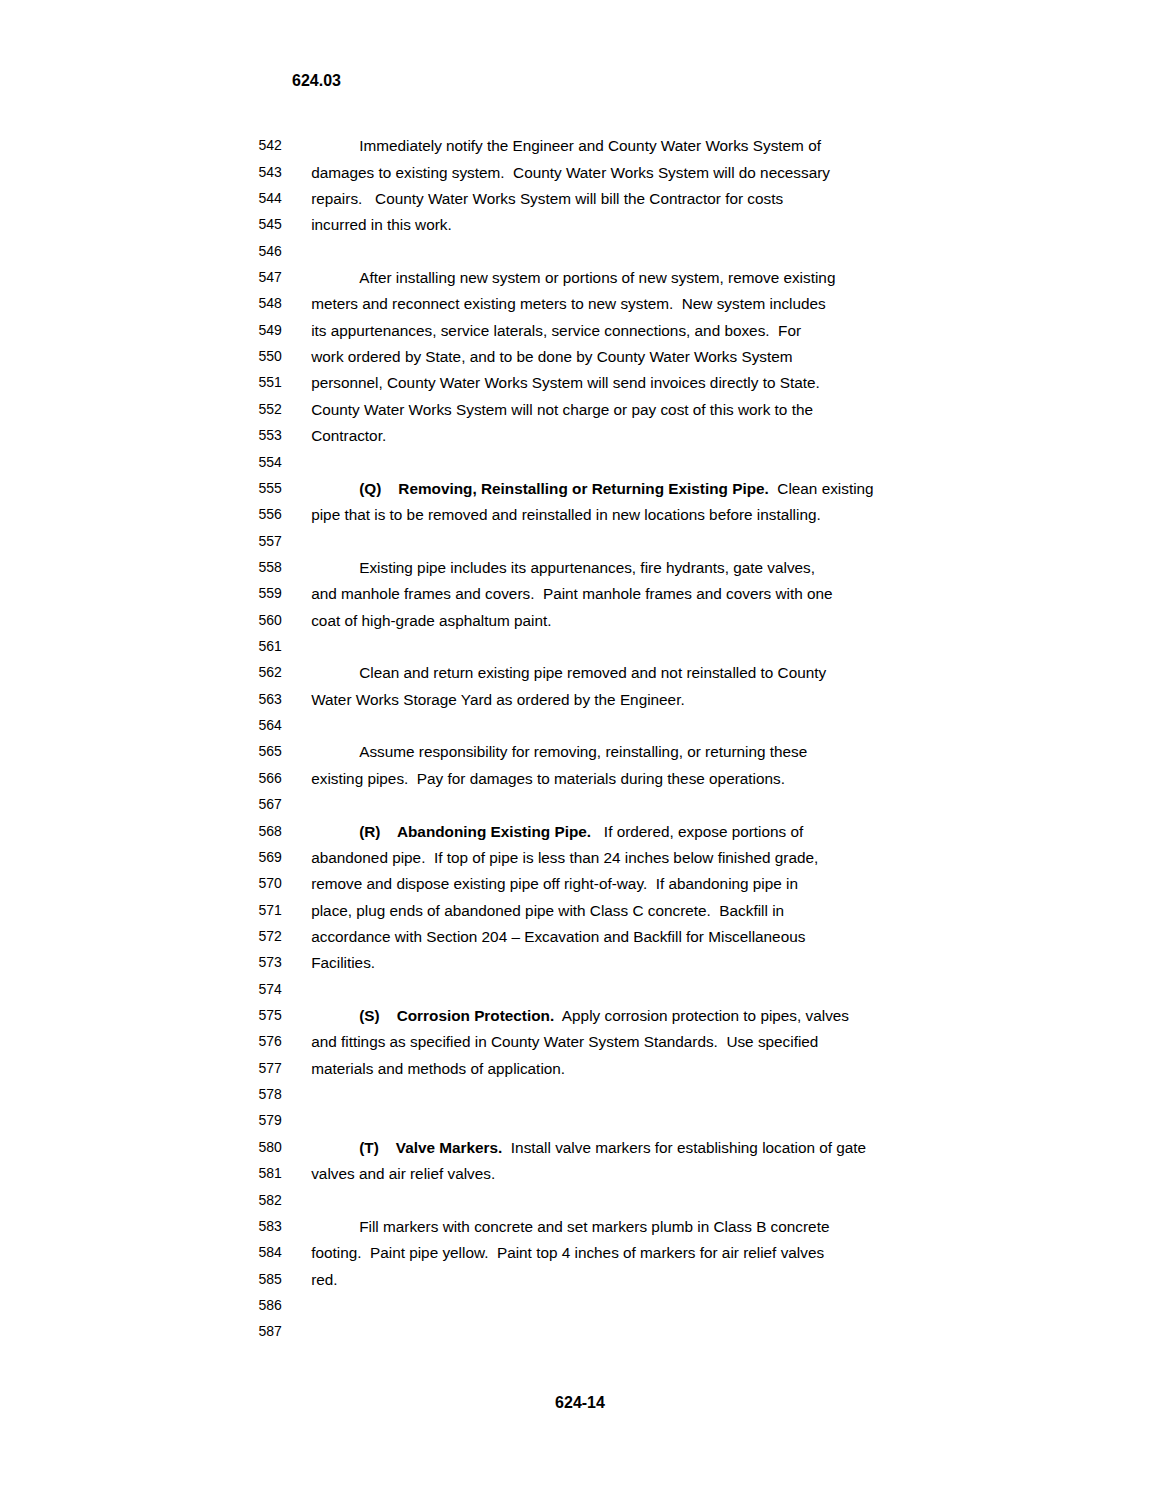624.03
| 542 | Immediately notify the Engineer and County Water Works System of |
| 543 | damages to existing system. County Water Works System will do necessary |
| 544 | repairs. County Water Works System will bill the Contractor for costs |
| 545 | incurred in this work. |
| 546 | |
| 547 | After installing new system or portions of new system, remove existing |
| 548 | meters and reconnect existing meters to new system. New system includes |
| 549 | its appurtenances, service laterals, service connections, and boxes. For |
| 550 | work ordered by State, and to be done by County Water Works System |
| 551 | personnel, County Water Works System will send invoices directly to State. |
| 552 | County Water Works System will not charge or pay cost of this work to the |
| 553 | Contractor. |
| 554 | |
| 555 | (Q) Removing, Reinstalling or Returning Existing Pipe. Clean existing |
| 556 | pipe that is to be removed and reinstalled in new locations before installing. |
| 557 | |
| 558 | Existing pipe includes its appurtenances, fire hydrants, gate valves, |
| 559 | and manhole frames and covers. Paint manhole frames and covers with one |
| 560 | coat of high-grade asphaltum paint. |
| 561 | |
| 562 | Clean and return existing pipe removed and not reinstalled to County |
| 563 | Water Works Storage Yard as ordered by the Engineer. |
| 564 | |
| 565 | Assume responsibility for removing, reinstalling, or returning these |
| 566 | existing pipes. Pay for damages to materials during these operations. |
| 567 | |
| 568 | (R) Abandoning Existing Pipe. If ordered, expose portions of |
| 569 | abandoned pipe. If top of pipe is less than 24 inches below finished grade, |
| 570 | remove and dispose existing pipe off right-of-way. If abandoning pipe in |
| 571 | place, plug ends of abandoned pipe with Class C concrete. Backfill in |
| 572 | accordance with Section 204 – Excavation and Backfill for Miscellaneous |
| 573 | Facilities. |
| 574 | |
| 575 | (S) Corrosion Protection. Apply corrosion protection to pipes, valves |
| 576 | and fittings as specified in County Water System Standards. Use specified |
| 577 | materials and methods of application. |
| 578 | |
| 579 | |
| 580 | (T) Valve Markers. Install valve markers for establishing location of gate |
| 581 | valves and air relief valves. |
| 582 | |
| 583 | Fill markers with concrete and set markers plumb in Class B concrete |
| 584 | footing. Paint pipe yellow. Paint top 4 inches of markers for air relief valves |
| 585 | red. |
| 586 | |
| 587 | |
624-14